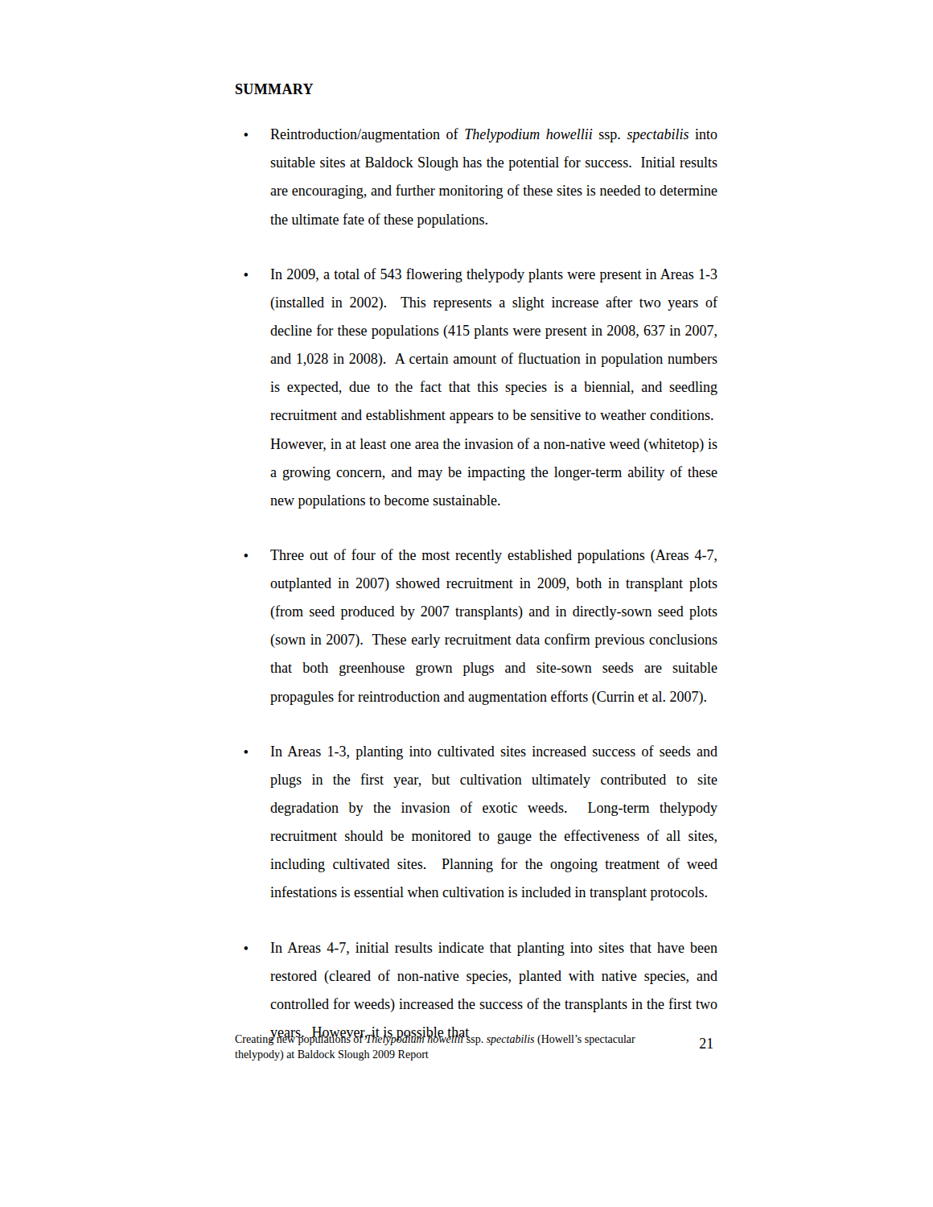SUMMARY
Reintroduction/augmentation of Thelypodium howellii ssp. spectabilis into suitable sites at Baldock Slough has the potential for success. Initial results are encouraging, and further monitoring of these sites is needed to determine the ultimate fate of these populations.
In 2009, a total of 543 flowering thelypody plants were present in Areas 1-3 (installed in 2002). This represents a slight increase after two years of decline for these populations (415 plants were present in 2008, 637 in 2007, and 1,028 in 2008). A certain amount of fluctuation in population numbers is expected, due to the fact that this species is a biennial, and seedling recruitment and establishment appears to be sensitive to weather conditions. However, in at least one area the invasion of a non-native weed (whitetop) is a growing concern, and may be impacting the longer-term ability of these new populations to become sustainable.
Three out of four of the most recently established populations (Areas 4-7, outplanted in 2007) showed recruitment in 2009, both in transplant plots (from seed produced by 2007 transplants) and in directly-sown seed plots (sown in 2007). These early recruitment data confirm previous conclusions that both greenhouse grown plugs and site-sown seeds are suitable propagules for reintroduction and augmentation efforts (Currin et al. 2007).
In Areas 1-3, planting into cultivated sites increased success of seeds and plugs in the first year, but cultivation ultimately contributed to site degradation by the invasion of exotic weeds. Long-term thelypody recruitment should be monitored to gauge the effectiveness of all sites, including cultivated sites. Planning for the ongoing treatment of weed infestations is essential when cultivation is included in transplant protocols.
In Areas 4-7, initial results indicate that planting into sites that have been restored (cleared of non-native species, planted with native species, and controlled for weeds) increased the success of the transplants in the first two years. However, it is possible that
Creating new populations of Thelypodium howellii ssp. spectabilis (Howell’s spectacular thelypody) at Baldock Slough 2009 Report 21